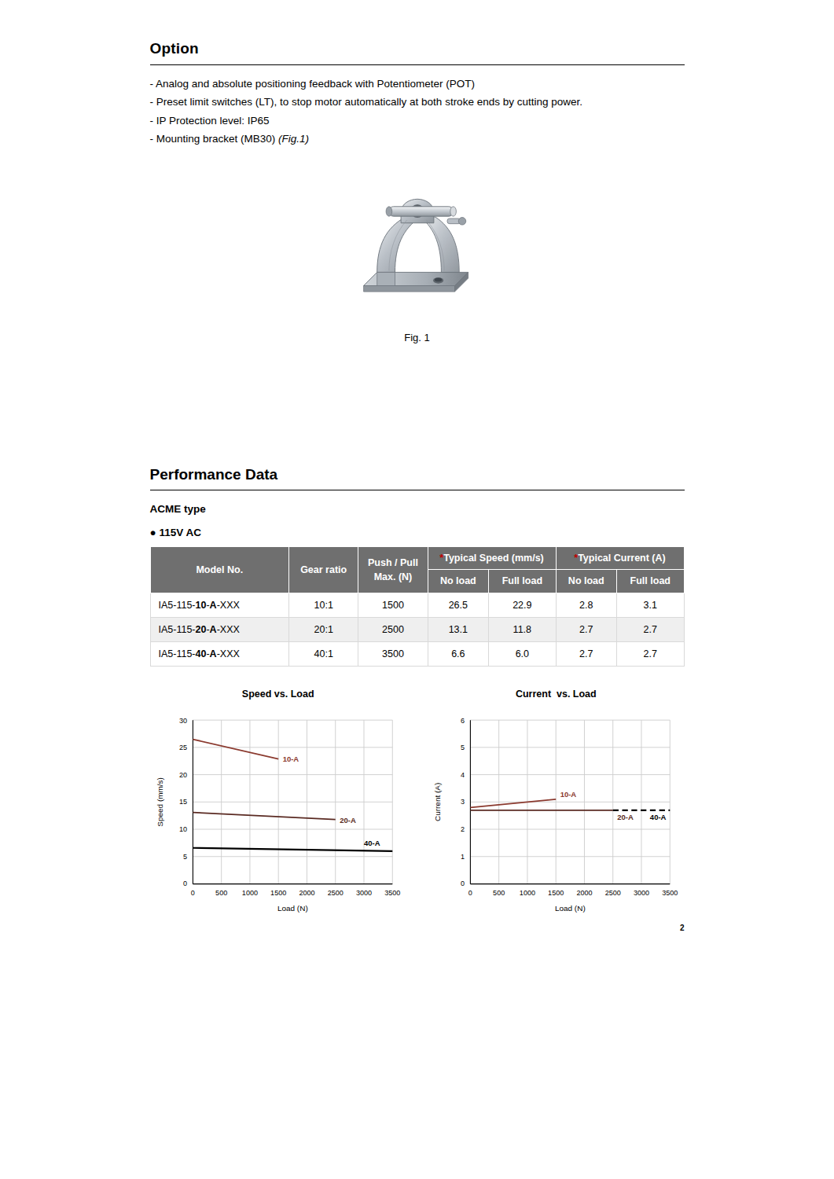Option
- Analog and absolute positioning feedback with Potentiometer (POT)
- Preset limit switches (LT), to stop motor automatically at both stroke ends by cutting power.
- IP Protection level: IP65
- Mounting bracket (MB30) (Fig.1)
Fig. 1
Performance Data
ACME type
● 115V AC
| Model No. | Gear ratio | Push / Pull Max. (N) | * Typical Speed (mm/s) | * Typical Current (A) |
| --- | --- | --- | --- | --- |
| No load | Full load | No load | Full load |
| IA5-115- 10 - A -XXX | 10:1 | 1500 | 26.5 | 22.9 | 2.8 | 3.1 |
| IA5-115- 20 - A -XXX | 20:1 | 2500 | 13.1 | 11.8 | 2.7 | 2.7 |
| IA5-115- 40 - A -XXX | 40:1 | 3500 | 6.6 | 6.0 | 2.7 | 2.7 |
Speed vs. Load
30 25 20 15 10 5 0 0 500 1000 1500 2000 2500 3000 3500 Load (N) Speed (mm/s) 10-A 20-A 40-A
Current vs. Load
6 5 4 3 2 1 0 0 500 1000 1500 2000 2500 3000 3500 Load (N) Current (A) 10-A 20-A 40-A
2